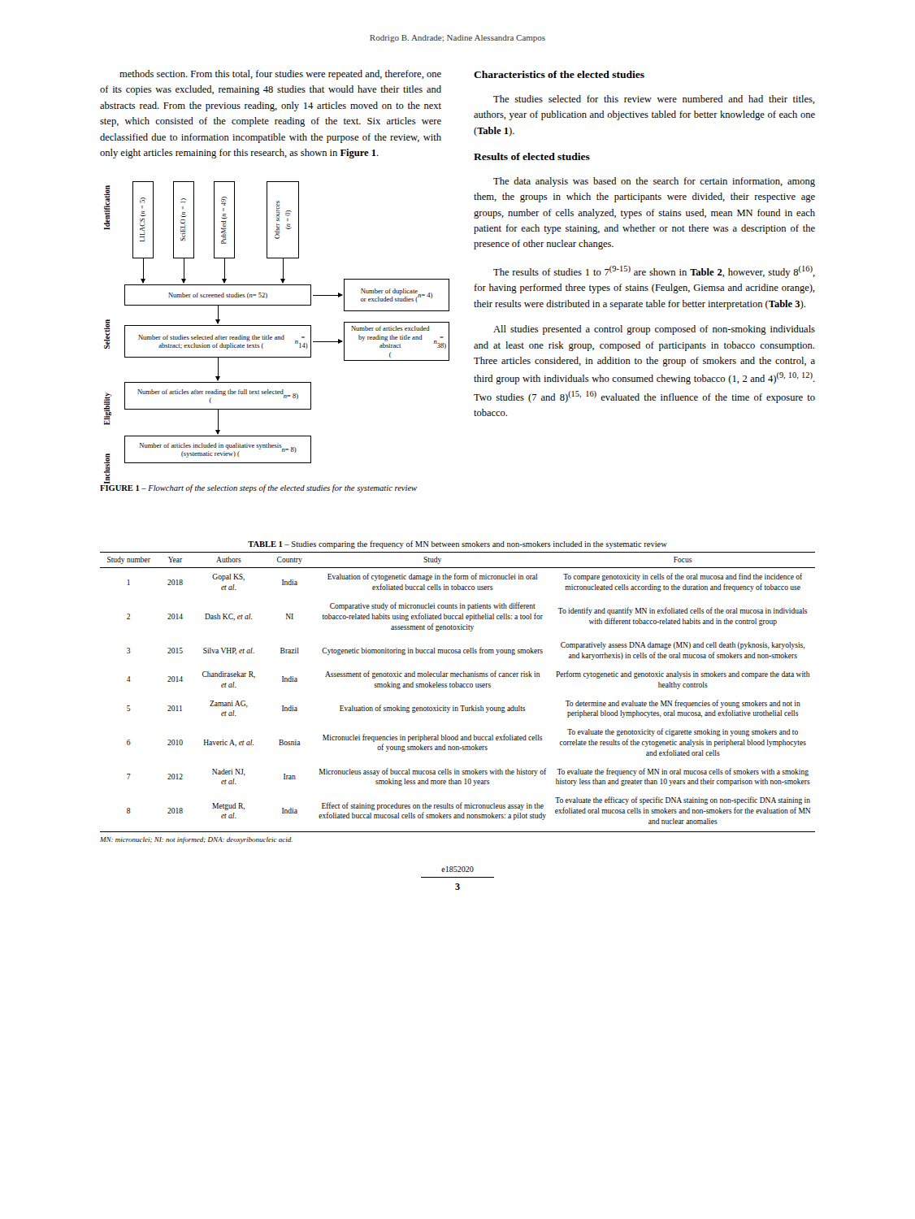Rodrigo B. Andrade; Nadine Alessandra Campos
methods section. From this total, four studies were repeated and, therefore, one of its copies was excluded, remaining 48 studies that would have their titles and abstracts read. From the previous reading, only 14 articles moved on to the next step, which consisted of the complete reading of the text. Six articles were declassified due to information incompatible with the purpose of the review, with only eight articles remaining for this research, as shown in Figure 1.
Identification
Selection
Eligibility
Inclusion
LILACS (n = 5)
SciELO (n = 1)
PubMed (n = 49)
Other sources
(n = 0)
Number of screened studies (n = 52)
Number of duplicate
or excluded studies (n = 4)
Number of studies selected after reading the title and abstract; exclusion of duplicate texts (n = 14)
Number of articles excluded by reading the title and abstract
(n = 38)
Number of articles after reading the full text selected
(n = 8)
Number of articles included in qualitative synthesis
(systematic review) (n = 8)
FIGURE 1 – Flowchart of the selection steps of the elected studies for the systematic review
Characteristics of the elected studies
The studies selected for this review were numbered and had their titles, authors, year of publication and objectives tabled for better knowledge of each one (Table 1).
Results of elected studies
The data analysis was based on the search for certain information, among them, the groups in which the participants were divided, their respective age groups, number of cells analyzed, types of stains used, mean MN found in each patient for each type staining, and whether or not there was a description of the presence of other nuclear changes.
The results of studies 1 to 7(9-15) are shown in Table 2, however, study 8(16), for having performed three types of stains (Feulgen, Giemsa and acridine orange), their results were distributed in a separate table for better interpretation (Table 3).
All studies presented a control group composed of non-smoking individuals and at least one risk group, composed of participants in tobacco consumption. Three articles considered, in addition to the group of smokers and the control, a third group with individuals who consumed chewing tobacco (1, 2 and 4)(9, 10, 12). Two studies (7 and 8)(15, 16) evaluated the influence of the time of exposure to tobacco.
TABLE 1 – Studies comparing the frequency of MN between smokers and non-smokers included in the systematic review
| Study number | Year | Authors | Country | Study | Focus |
| --- | --- | --- | --- | --- | --- |
| 1 | 2018 | Gopal KS, et al . | India | Evaluation of cytogenetic damage in the form of micronuclei in oral exfoliated buccal cells in tobacco users | To compare genotoxicity in cells of the oral mucosa and find the incidence of micronucleated cells according to the duration and frequency of tobacco use |
| 2 | 2014 | Dash KC, et al . | NI | Comparative study of micronuclei counts in patients with different tobacco-related habits using exfoliated buccal epithelial cells: a tool for assessment of genotoxicity | To identify and quantify MN in exfoliated cells of the oral mucosa in individuals with different tobacco-related habits and in the control group |
| 3 | 2015 | Silva VHP, et al . | Brazil | Cytogenetic biomonitoring in buccal mucosa cells from young smokers | Comparatively assess DNA damage (MN) and cell death (pyknosis, karyolysis, and karyorrhexis) in cells of the oral mucosa of smokers and non-smokers |
| 4 | 2014 | Chandirasekar R, et al . | India | Assessment of genotoxic and molecular mechanisms of cancer risk in smoking and smokeless tobacco users | Perform cytogenetic and genotoxic analysis in smokers and compare the data with healthy controls |
| 5 | 2011 | Zamani AG, et al . | India | Evaluation of smoking genotoxicity in Turkish young adults | To determine and evaluate the MN frequencies of young smokers and not in peripheral blood lymphocytes, oral mucosa, and exfoliative urothelial cells |
| 6 | 2010 | Haveric A, et al . | Bosnia | Micronuclei frequencies in peripheral blood and buccal exfoliated cells of young smokers and non-smokers | To evaluate the genotoxicity of cigarette smoking in young smokers and to correlate the results of the cytogenetic analysis in peripheral blood lymphocytes and exfoliated oral cells |
| 7 | 2012 | Naderi NJ, et al . | Iran | Micronucleus assay of buccal mucosa cells in smokers with the history of smoking less and more than 10 years | To evaluate the frequency of MN in oral mucosa cells of smokers with a smoking history less than and greater than 10 years and their comparison with non-smokers |
| 8 | 2018 | Metgud R, et al . | India | Effect of staining procedures on the results of micronucleus assay in the exfoliated buccal mucosal cells of smokers and nonsmokers: a pilot study | To evaluate the efficacy of specific DNA staining on non-specific DNA staining in exfoliated oral mucosa cells in smokers and non-smokers for the evaluation of MN and nuclear anomalies |
MN: micronuclei; NI: not informed; DNA: deoxyribonucleic acid.
e1852020
3